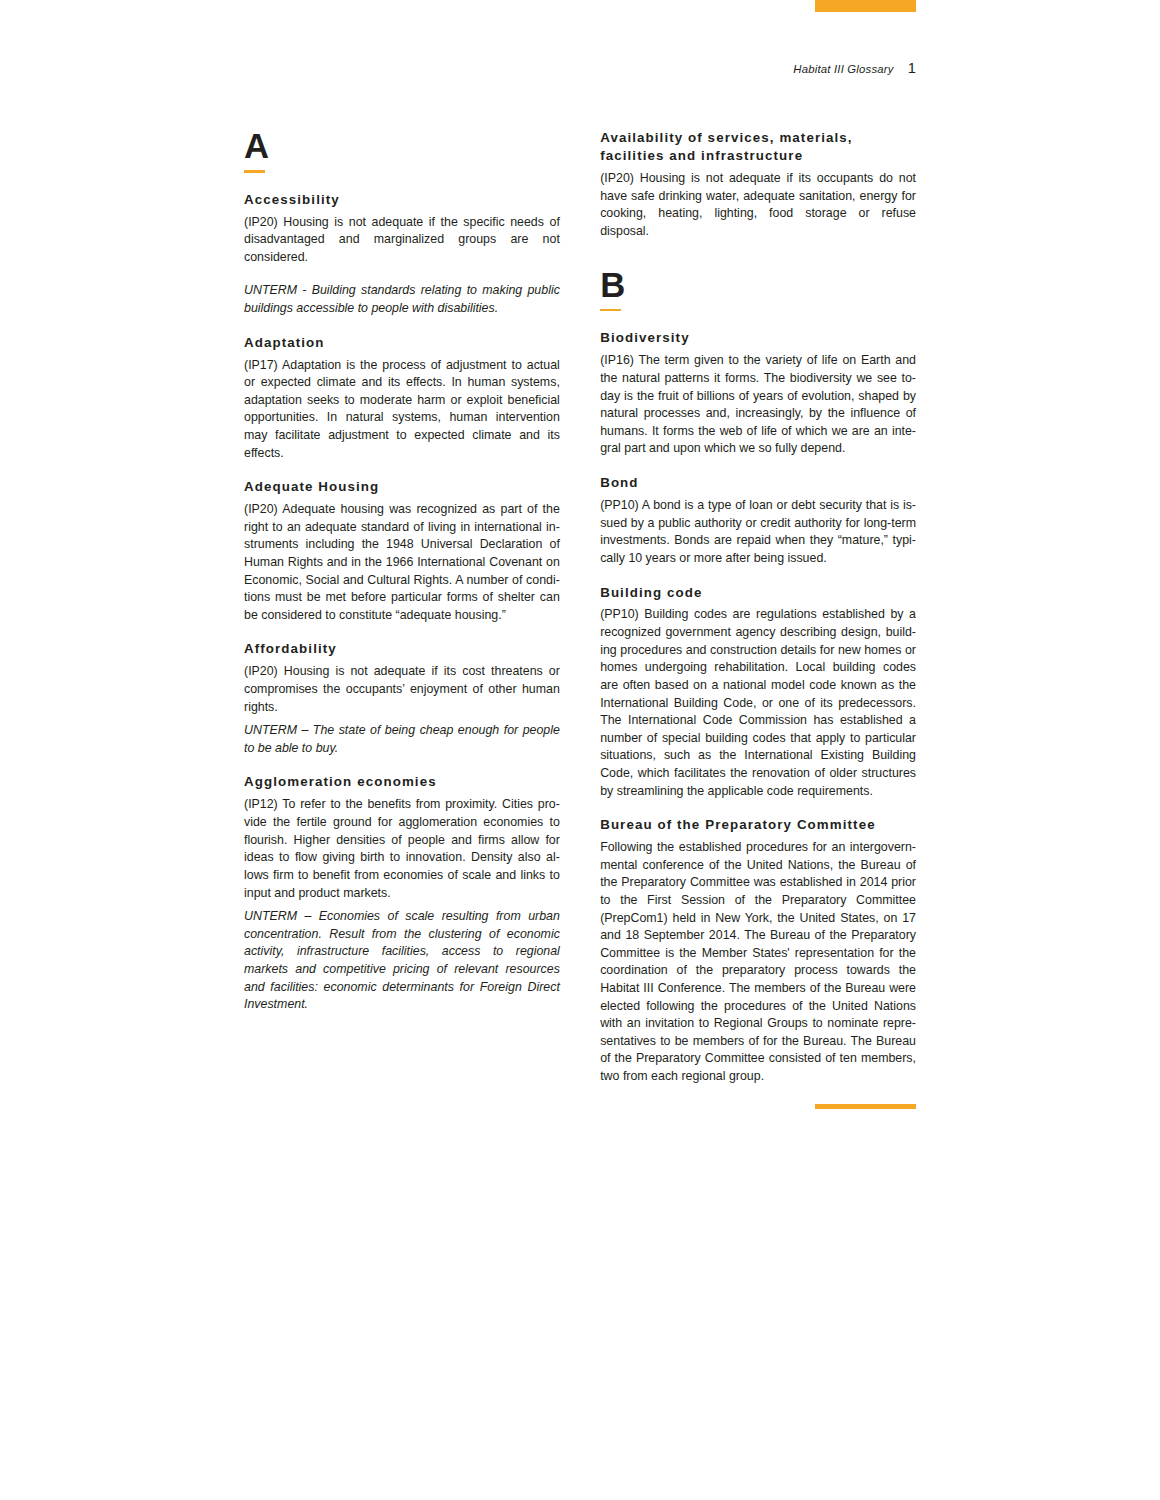Habitat III Glossary 1
A
Accessibility
(IP20) Housing is not adequate if the specific needs of disadvantaged and marginalized groups are not considered.
UNTERM - Building standards relating to making public buildings accessible to people with disabilities.
Adaptation
(IP17) Adaptation is the process of adjustment to actual or expected climate and its effects. In human systems, adaptation seeks to moderate harm or exploit beneficial opportunities. In natural systems, human intervention may facilitate adjustment to expected climate and its effects.
Adequate Housing
(IP20) Adequate housing was recognized as part of the right to an adequate standard of living in international instruments including the 1948 Universal Declaration of Human Rights and in the 1966 International Covenant on Economic, Social and Cultural Rights. A number of conditions must be met before particular forms of shelter can be considered to constitute “adequate housing.”
Affordability
(IP20) Housing is not adequate if its cost threatens or compromises the occupants’ enjoyment of other human rights.
UNTERM – The state of being cheap enough for people to be able to buy.
Agglomeration economies
(IP12) To refer to the benefits from proximity. Cities provide the fertile ground for agglomeration economies to flourish. Higher densities of people and firms allow for ideas to flow giving birth to innovation. Density also allows firm to benefit from economies of scale and links to input and product markets.
UNTERM – Economies of scale resulting from urban concentration. Result from the clustering of economic activity, infrastructure facilities, access to regional markets and competitive pricing of relevant resources and facilities: economic determinants for Foreign Direct Investment.
Availability of services, materials, facilities and infrastructure
(IP20) Housing is not adequate if its occupants do not have safe drinking water, adequate sanitation, energy for cooking, heating, lighting, food storage or refuse disposal.
B
Biodiversity
(IP16) The term given to the variety of life on Earth and the natural patterns it forms. The biodiversity we see today is the fruit of billions of years of evolution, shaped by natural processes and, increasingly, by the influence of humans. It forms the web of life of which we are an integral part and upon which we so fully depend.
Bond
(PP10) A bond is a type of loan or debt security that is issued by a public authority or credit authority for long-term investments. Bonds are repaid when they “mature,” typically 10 years or more after being issued.
Building code
(PP10) Building codes are regulations established by a recognized government agency describing design, building procedures and construction details for new homes or homes undergoing rehabilitation. Local building codes are often based on a national model code known as the International Building Code, or one of its predecessors. The International Code Commission has established a number of special building codes that apply to particular situations, such as the International Existing Building Code, which facilitates the renovation of older structures by streamlining the applicable code requirements.
Bureau of the Preparatory Committee
Following the established procedures for an intergovernmental conference of the United Nations, the Bureau of the Preparatory Committee was established in 2014 prior to the First Session of the Preparatory Committee (PrepCom1) held in New York, the United States, on 17 and 18 September 2014. The Bureau of the Preparatory Committee is the Member States' representation for the coordination of the preparatory process towards the Habitat III Conference. The members of the Bureau were elected following the procedures of the United Nations with an invitation to Regional Groups to nominate representatives to be members of for the Bureau. The Bureau of the Preparatory Committee consisted of ten members, two from each regional group.